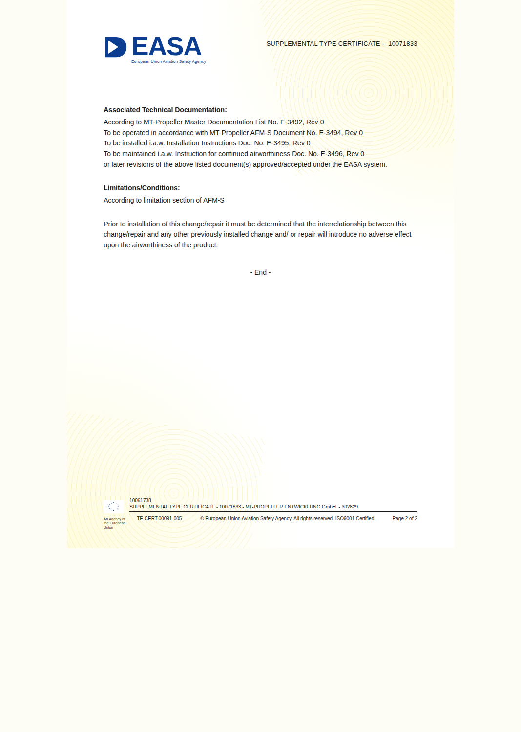EASA European Union Aviation Safety Agency
SUPPLEMENTAL TYPE CERTIFICATE - 10071833
Associated Technical Documentation:
According to MT-Propeller Master Documentation List No. E-3492, Rev 0
To be operated in accordance with MT-Propeller AFM-S Document No. E-3494, Rev 0
To be installed i.a.w. Installation Instructions Doc. No. E-3495, Rev 0
To be maintained i.a.w. Instruction for continued airworthiness Doc. No. E-3496, Rev 0
or later revisions of the above listed document(s) approved/accepted under the EASA system.
Limitations/Conditions:
According to limitation section of AFM-S
Prior to installation of this change/repair it must be determined that the interrelationship between this change/repair and any other previously installed change and/ or repair will introduce no adverse effect upon the airworthiness of the product.
- End -
10061738 SUPPLEMENTAL TYPE CERTIFICATE - 10071833 - MT-PROPELLER ENTWICKLUNG GmbH - 302829
An Agency of the European Union TE.CERT.00091-005 © European Union Aviation Safety Agency. All rights reserved. ISO9001 Certified. Page 2 of 2